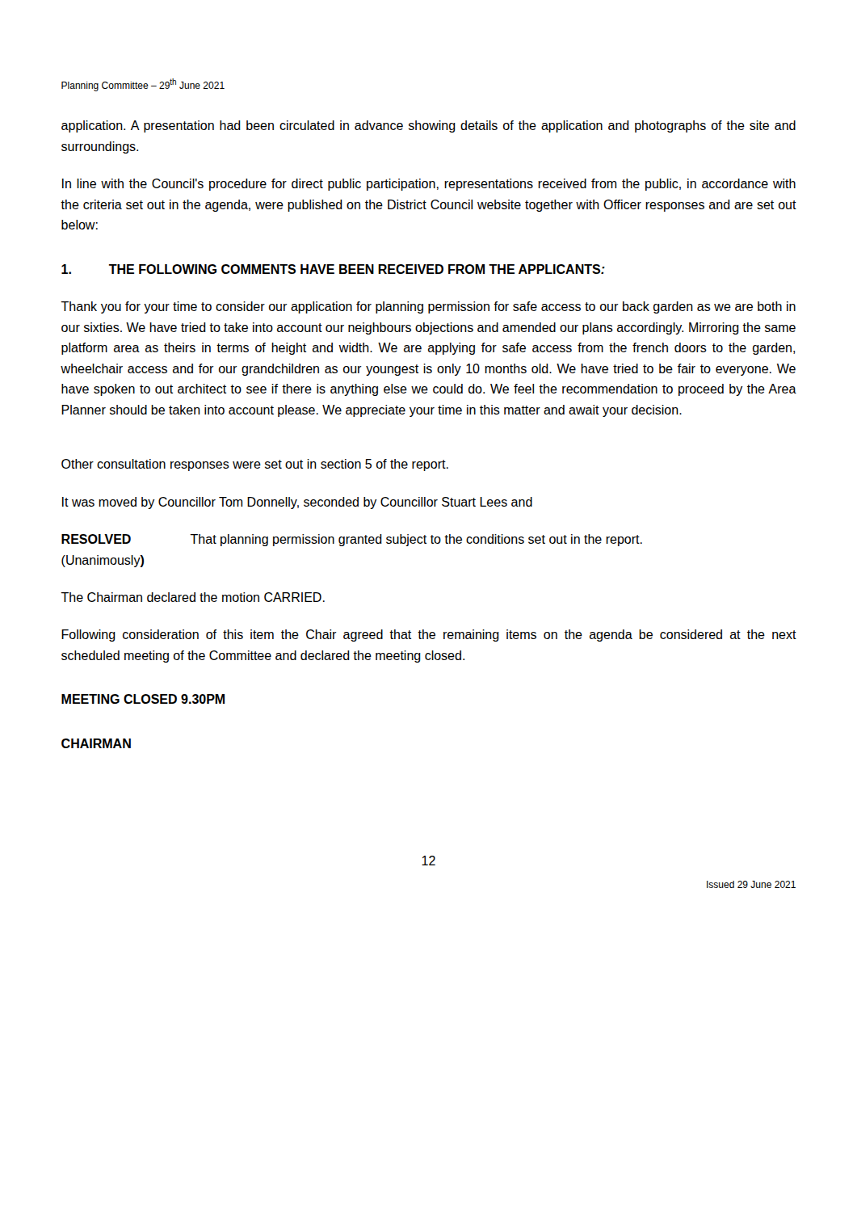Planning Committee – 29th June 2021
application. A presentation had been circulated in advance showing details of the application and photographs of the site and surroundings.
In line with the Council's procedure for direct public participation, representations received from the public, in accordance with the criteria set out in the agenda, were published on the District Council website together with Officer responses and are set out below:
1. The following comments have been received from the applicants:
Thank you for your time to consider our application for planning permission for safe access to our back garden as we are both in our sixties. We have tried to take into account our neighbours objections and amended our plans accordingly. Mirroring the same platform area as theirs in terms of height and width. We are applying for safe access from the french doors to the garden, wheelchair access and for our grandchildren as our youngest is only 10 months old. We have tried to be fair to everyone. We have spoken to out architect to see if there is anything else we could do. We feel the recommendation to proceed by the Area Planner should be taken into account please. We appreciate your time in this matter and await your decision.
Other consultation responses were set out in section 5 of the report.
It was moved by Councillor Tom Donnelly, seconded by Councillor Stuart Lees and
RESOLVED(Unanimously)
That planning permission granted subject to the conditions set out in the report.
The Chairman declared the motion CARRIED.
Following consideration of this item the Chair agreed that the remaining items on the agenda be considered at the next scheduled meeting of the Committee and declared the meeting closed.
MEETING CLOSED 9.30PM
CHAIRMAN
12
Issued 29 June 2021